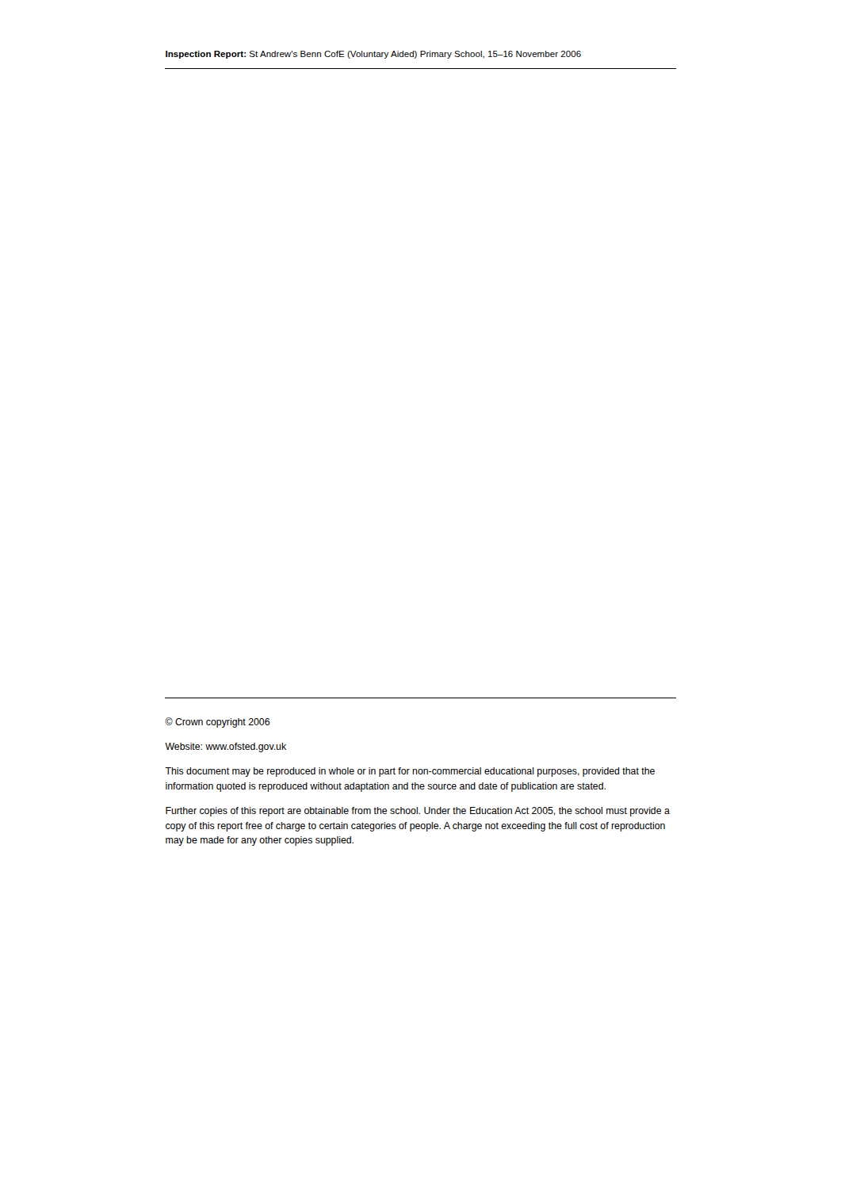Inspection Report: St Andrew's Benn CofE (Voluntary Aided) Primary School, 15–16 November 2006
© Crown copyright 2006
Website: www.ofsted.gov.uk
This document may be reproduced in whole or in part for non-commercial educational purposes, provided that the information quoted is reproduced without adaptation and the source and date of publication are stated.
Further copies of this report are obtainable from the school. Under the Education Act 2005, the school must provide a copy of this report free of charge to certain categories of people. A charge not exceeding the full cost of reproduction may be made for any other copies supplied.